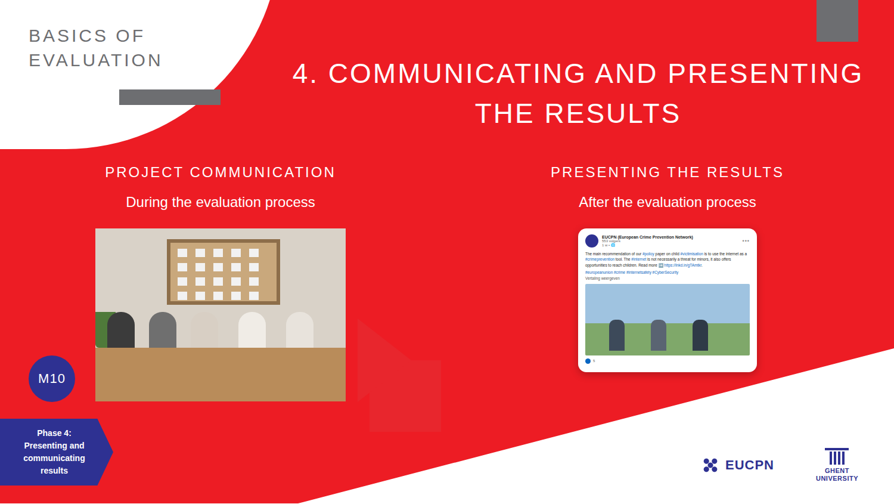Basics of
Evaluation
4. Communicating and presenting the results
Project communication
During the evaluation process
Presenting the results
After the evaluation process
EUCPN (European Crime Prevention Network)
553 volgers
1 w • 🌐
•••
The main recommendation of our #policy paper on child #victimisation is to use the internet as a #crimeprevention tool. The #internet is not necessarily a threat for minors, it also offers opportunities to reach children. Read more ➡️ https://lnkd.in/gTAmtkr.
#europeanunion #crime #internetsafety #CyberSecurity
Vertaling weergeven
5
M10
Phase 4:
Presenting and
communicating
results
EUCPN
GHENT
UNIVERSITY